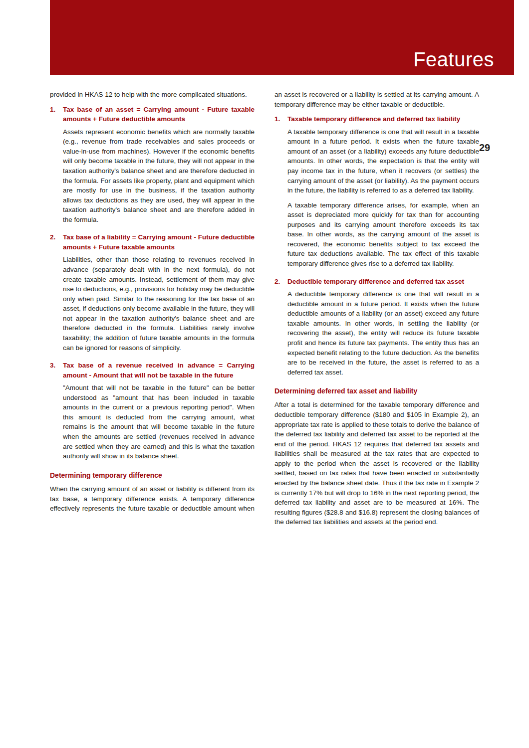Features
provided in HKAS 12 to help with the more complicated situations.
Tax base of an asset = Carrying amount - Future taxable amounts + Future deductible amounts
Assets represent economic benefits which are normally taxable (e.g., revenue from trade receivables and sales proceeds or value-in-use from machines). However if the economic benefits will only become taxable in the future, they will not appear in the taxation authority's balance sheet and are therefore deducted in the formula. For assets like property, plant and equipment which are mostly for use in the business, if the taxation authority allows tax deductions as they are used, they will appear in the taxation authority's balance sheet and are therefore added in the formula.
Tax base of a liability = Carrying amount - Future deductible amounts + Future taxable amounts
Liabilities, other than those relating to revenues received in advance (separately dealt with in the next formula), do not create taxable amounts. Instead, settlement of them may give rise to deductions, e.g., provisions for holiday may be deductible only when paid. Similar to the reasoning for the tax base of an asset, if deductions only become available in the future, they will not appear in the taxation authority's balance sheet and are therefore deducted in the formula. Liabilities rarely involve taxability; the addition of future taxable amounts in the formula can be ignored for reasons of simplicity.
Tax base of a revenue received in advance = Carrying amount - Amount that will not be taxable in the future
"Amount that will not be taxable in the future" can be better understood as "amount that has been included in taxable amounts in the current or a previous reporting period". When this amount is deducted from the carrying amount, what remains is the amount that will become taxable in the future when the amounts are settled (revenues received in advance are settled when they are earned) and this is what the taxation authority will show in its balance sheet.
Determining temporary difference
When the carrying amount of an asset or liability is different from its tax base, a temporary difference exists. A temporary difference effectively represents the future taxable or deductible amount when an asset is recovered or a liability is settled at its carrying amount. A temporary difference may be either taxable or deductible.
Taxable temporary difference and deferred tax liability
A taxable temporary difference is one that will result in a taxable amount in a future period. It exists when the future taxable amount of an asset (or a liability) exceeds any future deductible amounts. In other words, the expectation is that the entity will pay income tax in the future, when it recovers (or settles) the carrying amount of the asset (or liability). As the payment occurs in the future, the liability is referred to as a deferred tax liability.
A taxable temporary difference arises, for example, when an asset is depreciated more quickly for tax than for accounting purposes and its carrying amount therefore exceeds its tax base. In other words, as the carrying amount of the asset is recovered, the economic benefits subject to tax exceed the future tax deductions available. The tax effect of this taxable temporary difference gives rise to a deferred tax liability.
Deductible temporary difference and deferred tax asset
A deductible temporary difference is one that will result in a deductible amount in a future period. It exists when the future deductible amounts of a liability (or an asset) exceed any future taxable amounts. In other words, in settling the liability (or recovering the asset), the entity will reduce its future taxable profit and hence its future tax payments. The entity thus has an expected benefit relating to the future deduction. As the benefits are to be received in the future, the asset is referred to as a deferred tax asset.
Determining deferred tax asset and liability
After a total is determined for the taxable temporary difference and deductible temporary difference ($180 and $105 in Example 2), an appropriate tax rate is applied to these totals to derive the balance of the deferred tax liability and deferred tax asset to be reported at the end of the period. HKAS 12 requires that deferred tax assets and liabilities shall be measured at the tax rates that are expected to apply to the period when the asset is recovered or the liability settled, based on tax rates that have been enacted or substantially enacted by the balance sheet date. Thus if the tax rate in Example 2 is currently 17% but will drop to 16% in the next reporting period, the deferred tax liability and asset are to be measured at 16%. The resulting figures ($28.8 and $16.8) represent the closing balances of the deferred tax liabilities and assets at the period end.
29